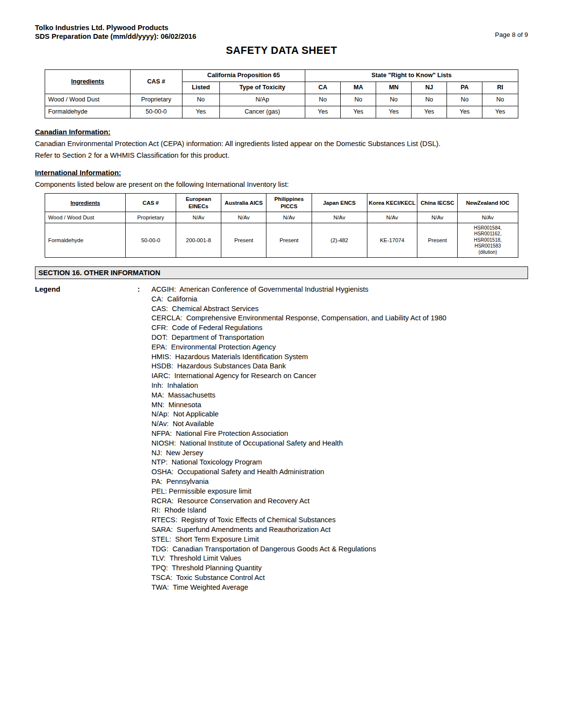Tolko Industries Ltd. Plywood Products
SDS Preparation Date (mm/dd/yyyy): 06/02/2016
Page 8 of 9
SAFETY DATA SHEET
| Ingredients | CAS # | California Proposition 65 | State "Right to Know" Lists |
| --- | --- | --- | --- |
| Listed | Type of Toxicity | CA | MA | MN | NJ | PA | RI |
| Wood / Wood Dust | Proprietary | No | N/Ap | No | No | No | No | No | No |
| Formaldehyde | 50-00-0 | Yes | Cancer (gas) | Yes | Yes | Yes | Yes | Yes | Yes |
Canadian Information:
Canadian Environmental Protection Act (CEPA) information: All ingredients listed appear on the Domestic Substances List (DSL).
Refer to Section 2 for a WHMIS Classification for this product.
International Information:
Components listed below are present on the following International Inventory list:
| Ingredients | CAS # | European EINECs | Australia AICS | Philippines PICCS | Japan ENCS | Korea KECI/KECL | China IECSC | NewZealand IOC |
| --- | --- | --- | --- | --- | --- | --- | --- | --- |
| Wood / Wood Dust | Proprietary | N/Av | N/Av | N/Av | N/Av | N/Av | N/Av | N/Av |
| Formaldehyde | 50-00-0 | 200-001-8 | Present | Present | (2)-482 | KE-17074 | Present | HSR001584, HSR001162, HSR001518, HSR001583 (dilution) |
SECTION 16. OTHER INFORMATION
Legend
:
ACGIH: American Conference of Governmental Industrial Hygienists
CA: California
CAS: Chemical Abstract Services
CERCLA: Comprehensive Environmental Response, Compensation, and Liability Act of 1980
CFR: Code of Federal Regulations
DOT: Department of Transportation
EPA: Environmental Protection Agency
HMIS: Hazardous Materials Identification System
HSDB: Hazardous Substances Data Bank
IARC: International Agency for Research on Cancer
Inh: Inhalation
MA: Massachusetts
MN: Minnesota
N/Ap: Not Applicable
N/Av: Not Available
NFPA: National Fire Protection Association
NIOSH: National Institute of Occupational Safety and Health
NJ: New Jersey
NTP: National Toxicology Program
OSHA: Occupational Safety and Health Administration
PA: Pennsylvania
PEL: Permissible exposure limit
RCRA: Resource Conservation and Recovery Act
RI: Rhode Island
RTECS: Registry of Toxic Effects of Chemical Substances
SARA: Superfund Amendments and Reauthorization Act
STEL: Short Term Exposure Limit
TDG: Canadian Transportation of Dangerous Goods Act & Regulations
TLV: Threshold Limit Values
TPQ: Threshold Planning Quantity
TSCA: Toxic Substance Control Act
TWA: Time Weighted Average